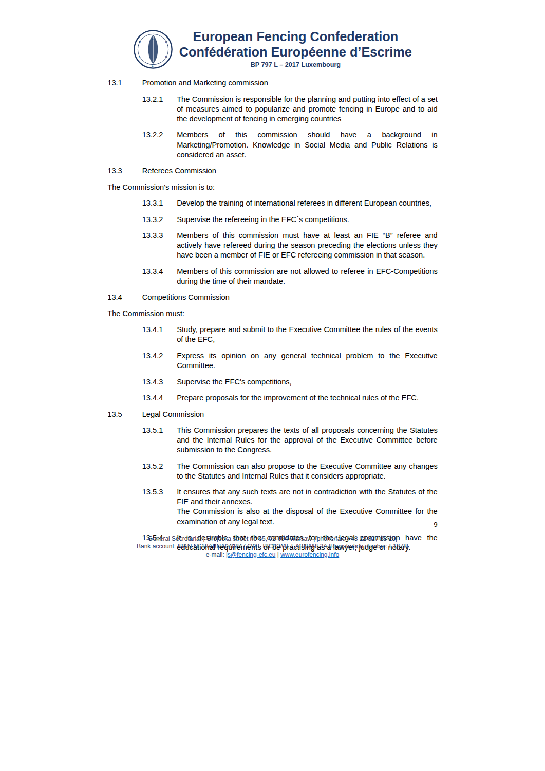E F C C E E
European Fencing Confederation
Confédération Européenne d’Escrime
BP 797 L – 2017 Luxembourg
13.1
Promotion and Marketing commission
13.2.1
The Commission is responsible for the planning and putting into effect of a set of measures aimed to popularize and promote fencing in Europe and to aid the development of fencing in emerging countries
13.2.2
Members of this commission should have a background in Marketing/Promotion. Knowledge in Social Media and Public Relations is considered an asset.
13.3
Referees Commission
The Commission's mission is to:
13.3.1
Develop the training of international referees in different European countries,
13.3.2
Supervise the refereeing in the EFC´s competitions.
13.3.3
Members of this commission must have at least an FIE “B” referee and actively have refereed during the season preceding the elections unless they have been a member of FIE or EFC refereeing commission in that season.
13.3.4
Members of this commission are not allowed to referee in EFC-Competitions during the time of their mandate.
13.4
Competitions Commission
The Commission must:
13.4.1
Study, prepare and submit to the Executive Committee the rules of the events of the EFC,
13.4.2
Express its opinion on any general technical problem to the Executive Committee.
13.4.3
Supervise the EFC's competitions,
13.4.4
Prepare proposals for the improvement of the technical rules of the EFC.
13.5
Legal Commission
13.5.1
This Commission prepares the texts of all proposals concerning the Statutes and the Internal Rules for the approval of the Executive Committee before submission to the Congress.
13.5.2
The Commission can also propose to the Executive Committee any changes to the Statutes and Internal Rules that it considers appropriate.
13.5.3
It ensures that any such texts are not in contradiction with the Statutes of the FIE and their annexes.
The Commission is also at the disposal of the Executive Committee for the examination of any legal text.
13.5.4
It is desirable that the candidates for the legal commission have the educational requirements or be practising as a lawyer, judge or notary.
9
General Secretariat | Grójecka street no 65, 02-094 Warsaw | phone/fax: +48 22 827 28 25|
Bank account: IBAN NL18ABNA0488477298, BIC/SWIFT ABNANL2A |Registration number: F1378|
e-mail: js@fencing-efc.eu | www.eurofencing.info